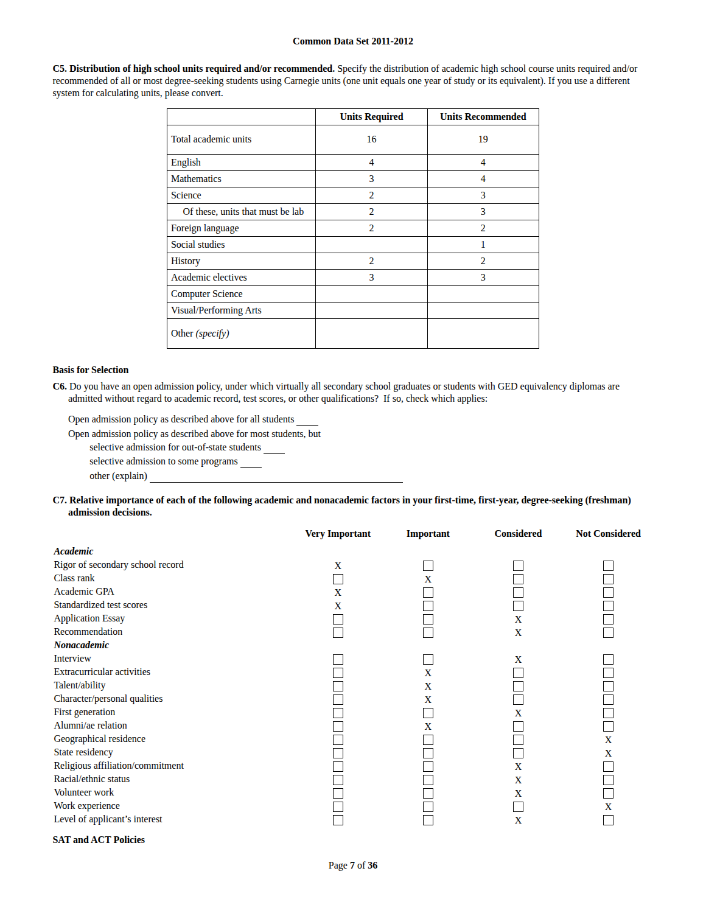Common Data Set 2011-2012
C5. Distribution of high school units required and/or recommended. Specify the distribution of academic high school course units required and/or recommended of all or most degree-seeking students using Carnegie units (one unit equals one year of study or its equivalent). If you use a different system for calculating units, please convert.
| | Units Required | Units Recommended |
| --- | --- | --- |
| Total academic units | 16 | 19 |
| English | 4 | 4 |
| Mathematics | 3 | 4 |
| Science | 2 | 3 |
| Of these, units that must be lab | 2 | 3 |
| Foreign language | 2 | 2 |
| Social studies | | 1 |
| History | 2 | 2 |
| Academic electives | 3 | 3 |
| Computer Science | | |
| Visual/Performing Arts | | |
| Other (specify) | | |
Basis for Selection
C6. Do you have an open admission policy, under which virtually all secondary school graduates or students with GED equivalency diplomas are admitted without regard to academic record, test scores, or other qualifications? If so, check which applies:
Open admission policy as described above for all students
Open admission policy as described above for most students, but
selective admission for out-of-state students
selective admission to some programs
other (explain)
C7. Relative importance of each of the following academic and nonacademic factors in your first-time, first-year, degree-seeking (freshman) admission decisions.
| | Very Important | Important | Considered | Not Considered |
| Academic |
| Rigor of secondary school record | X | | | |
| Class rank | | X | | |
| Academic GPA | X | | | |
| Standardized test scores | X | | | |
| Application Essay | | | X | |
| Recommendation | | | X | |
| Nonacademic |
| Interview | | | X | |
| Extracurricular activities | | X | | |
| Talent/ability | | X | | |
| Character/personal qualities | | X | | |
| First generation | | | X | |
| Alumni/ae relation | | X | | |
| Geographical residence | | | | X |
| State residency | | | | X |
| Religious affiliation/commitment | | | X | |
| Racial/ethnic status | | | X | |
| Volunteer work | | | X | |
| Work experience | | | | X |
| Level of applicant’s interest | | | X | |
SAT and ACT Policies
Page 7 of 36